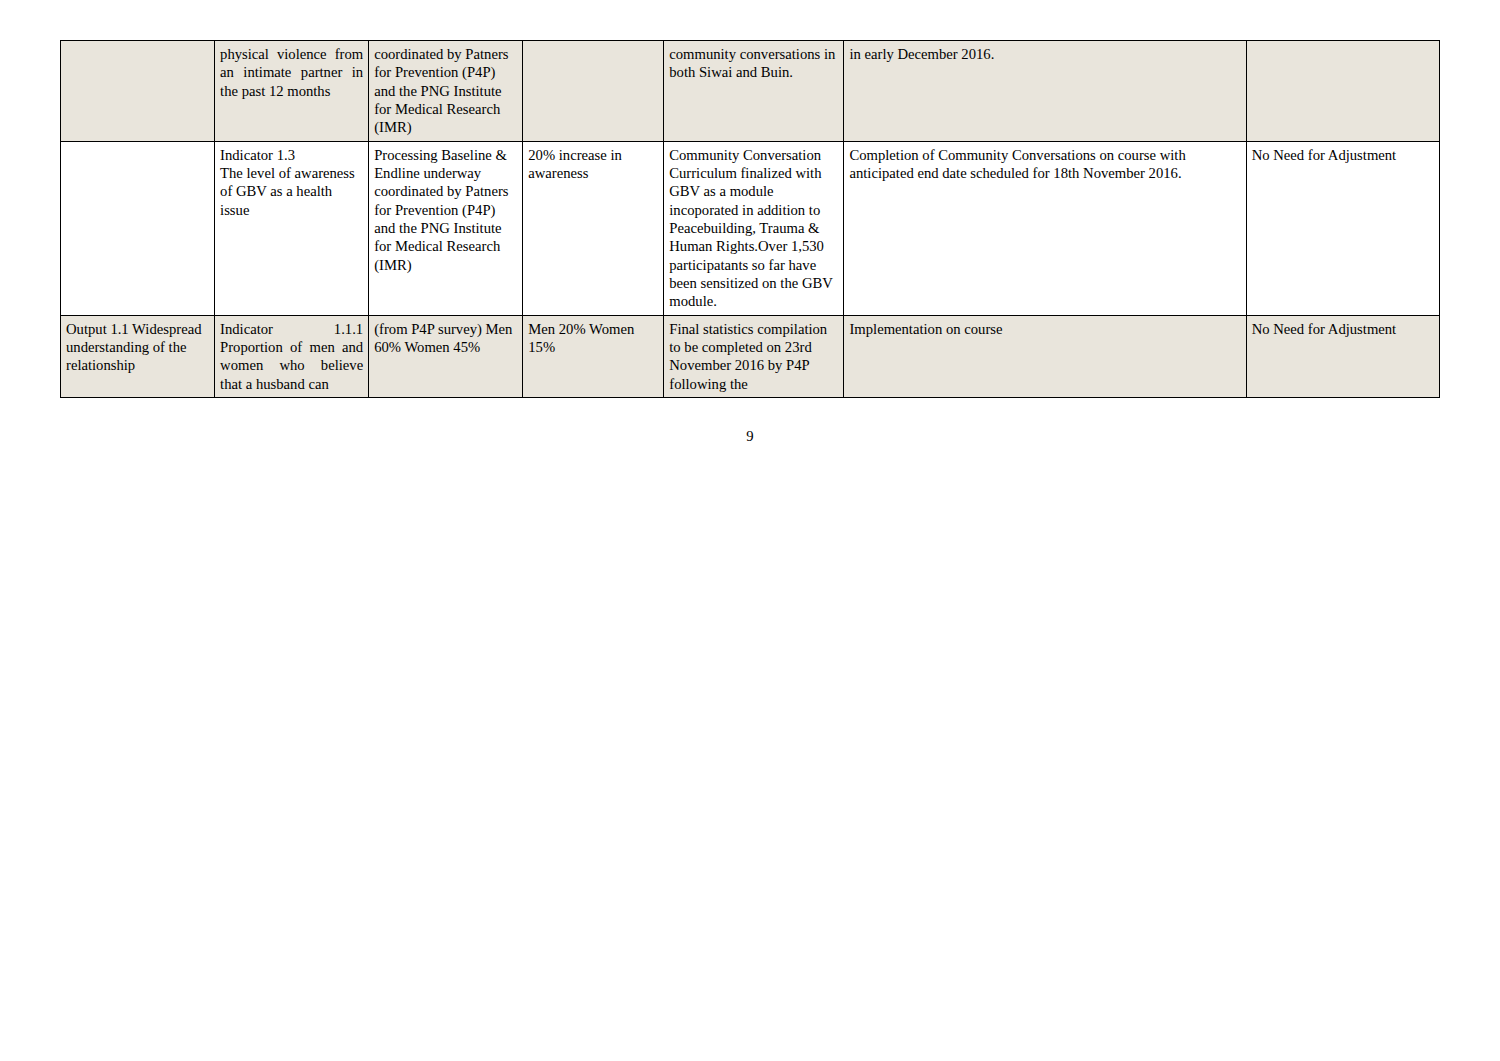| | physical violence from an intimate partner in the past 12 months | coordinated by Patners for Prevention (P4P) and the PNG Institute for Medical Research (IMR) | | community conversations in both Siwai and Buin. | in early December 2016. | |
| | Indicator 1.3 The level of awareness of GBV as a health issue | Processing Baseline & Endline underway coordinated by Patners for Prevention (P4P) and the PNG Institute for Medical Research (IMR) | 20% increase in awareness | Community Conversation Curriculum finalized with GBV as a module incoporated in addition to Peacebuilding, Trauma & Human Rights.Over 1,530 participatants so far have been sensitized on the GBV module. | Completion of Community Conversations on course with anticipated end date scheduled for 18th November 2016. | No Need for Adjustment |
| Output 1.1 Widespread understanding of the relationship | Indicator 1.1.1 Proportion of men and women who believe that a husband can | (from P4P survey) Men 60% Women 45% | Men 20% Women 15% | Final statistics compilation to be completed on 23rd November 2016 by P4P following the | Implementation on course | No Need for Adjustment |
9